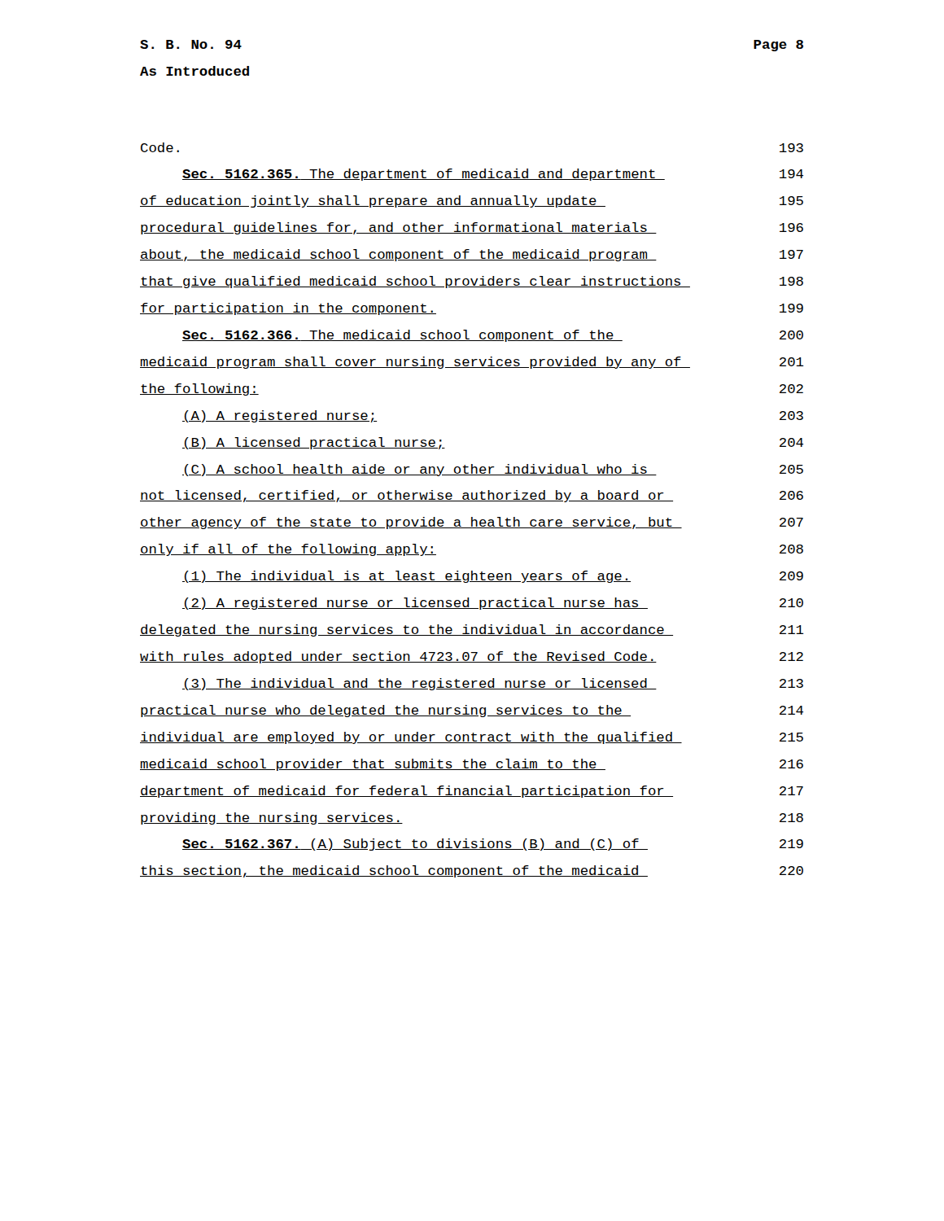S. B. No. 94 As Introduced
Page 8
Code. 193
Sec. 5162.365. The department of medicaid and department 194
of education jointly shall prepare and annually update 195
procedural guidelines for, and other informational materials 196
about, the medicaid school component of the medicaid program 197
that give qualified medicaid school providers clear instructions 198
for participation in the component. 199
Sec. 5162.366. The medicaid school component of the 200
medicaid program shall cover nursing services provided by any of 201
the following: 202
(A) A registered nurse; 203
(B) A licensed practical nurse; 204
(C) A school health aide or any other individual who is 205
not licensed, certified, or otherwise authorized by a board or 206
other agency of the state to provide a health care service, but 207
only if all of the following apply: 208
(1) The individual is at least eighteen years of age. 209
(2) A registered nurse or licensed practical nurse has 210
delegated the nursing services to the individual in accordance 211
with rules adopted under section 4723.07 of the Revised Code. 212
(3) The individual and the registered nurse or licensed 213
practical nurse who delegated the nursing services to the 214
individual are employed by or under contract with the qualified 215
medicaid school provider that submits the claim to the 216
department of medicaid for federal financial participation for 217
providing the nursing services. 218
Sec. 5162.367. (A) Subject to divisions (B) and (C) of 219
this section, the medicaid school component of the medicaid 220